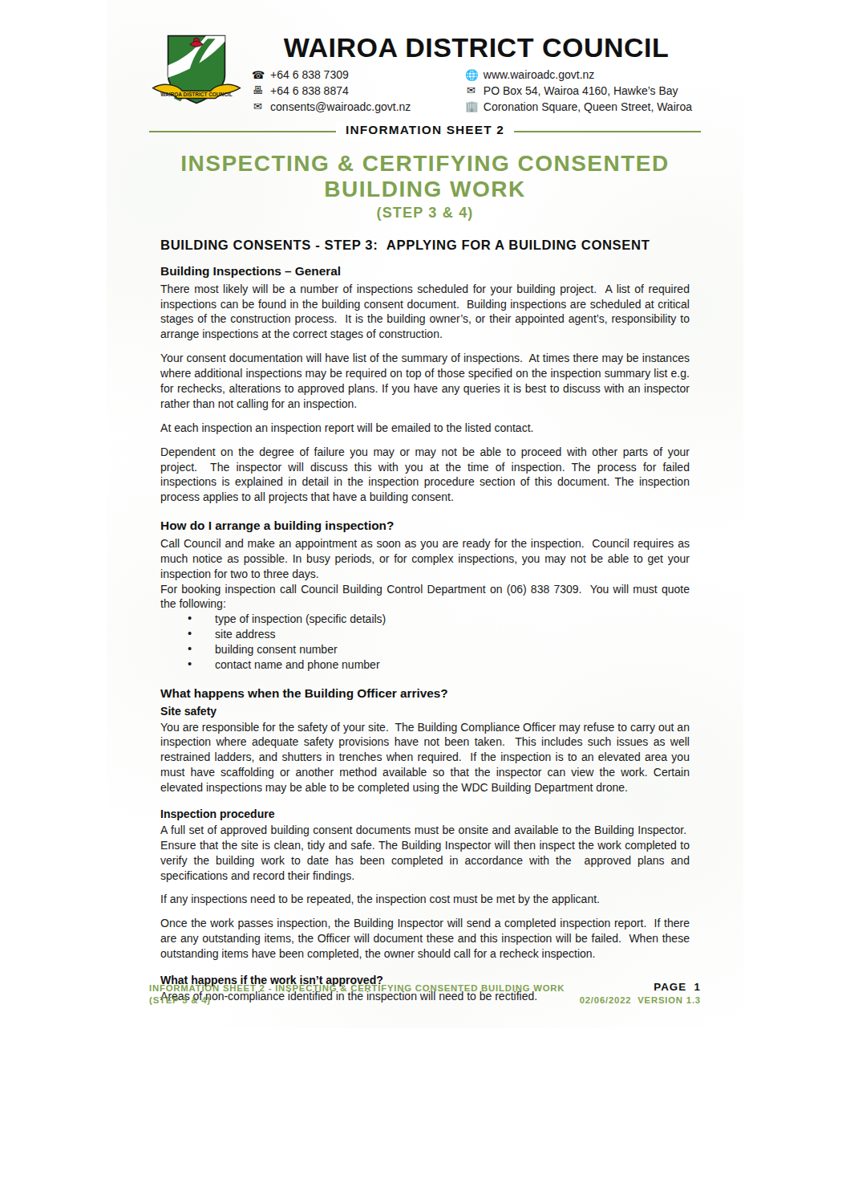WAIROA DISTRICT COUNCIL
WAIROA DISTRICT COUNCIL
☎+64 6 838 7309
🌐www.wairoadc.govt.nz
🖶+64 6 838 8874
✉PO Box 54, Wairoa 4160, Hawke’s Bay
✉consents@wairoadc.govt.nz
🏢Coronation Square, Queen Street, Wairoa
INFORMATION SHEET 2
INSPECTING & CERTIFYING CONSENTED BUILDING WORK (STEP 3 & 4)
BUILDING CONSENTS - STEP 3: APPLYING FOR A BUILDING CONSENT
Building Inspections – General
There most likely will be a number of inspections scheduled for your building project. A list of required inspections can be found in the building consent document. Building inspections are scheduled at critical stages of the construction process. It is the building owner’s, or their appointed agent’s, responsibility to arrange inspections at the correct stages of construction.
Your consent documentation will have list of the summary of inspections. At times there may be instances where additional inspections may be required on top of those specified on the inspection summary list e.g. for rechecks, alterations to approved plans. If you have any queries it is best to discuss with an inspector rather than not calling for an inspection.
At each inspection an inspection report will be emailed to the listed contact.
Dependent on the degree of failure you may or may not be able to proceed with other parts of your project. The inspector will discuss this with you at the time of inspection. The process for failed inspections is explained in detail in the inspection procedure section of this document. The inspection process applies to all projects that have a building consent.
How do I arrange a building inspection?
Call Council and make an appointment as soon as you are ready for the inspection. Council requires as much notice as possible. In busy periods, or for complex inspections, you may not be able to get your inspection for two to three days.
For booking inspection call Council Building Control Department on (06) 838 7309. You will must quote the following:
type of inspection (specific details)
site address
building consent number
contact name and phone number
What happens when the Building Officer arrives?
Site safety
You are responsible for the safety of your site. The Building Compliance Officer may refuse to carry out an inspection where adequate safety provisions have not been taken. This includes such issues as well restrained ladders, and shutters in trenches when required. If the inspection is to an elevated area you must have scaffolding or another method available so that the inspector can view the work. Certain elevated inspections may be able to be completed using the WDC Building Department drone.
Inspection procedure
A full set of approved building consent documents must be onsite and available to the Building Inspector. Ensure that the site is clean, tidy and safe. The Building Inspector will then inspect the work completed to verify the building work to date has been completed in accordance with the approved plans and specifications and record their findings.
If any inspections need to be repeated, the inspection cost must be met by the applicant.
Once the work passes inspection, the Building Inspector will send a completed inspection report. If there are any outstanding items, the Officer will document these and this inspection will be failed. When these outstanding items have been completed, the owner should call for a recheck inspection.
What happens if the work isn’t approved?
Areas of non-compliance identified in the inspection will need to be rectified.
INFORMATION SHEET 2 - INSPECTING & CERTIFYING CONSENTED BUILDING WORK
(STEP 3 & 4)
PAGE 1
02/06/2022 VERSION 1.3